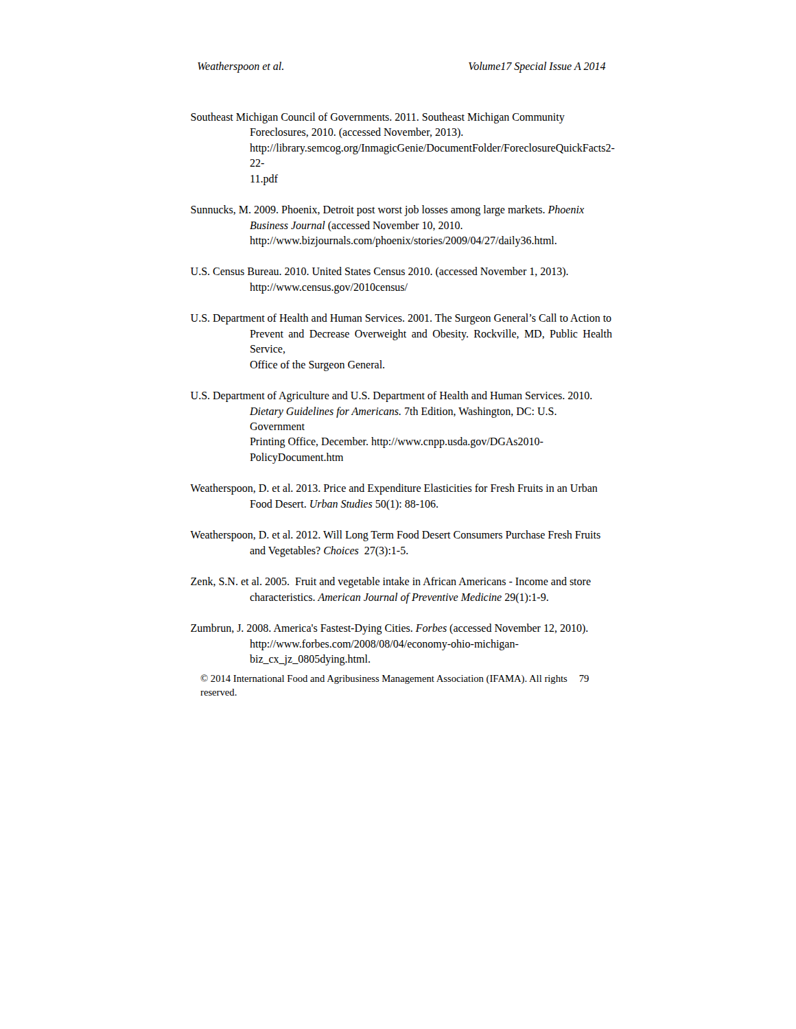Weatherspoon et al. Volume17 Special Issue A 2014
Southeast Michigan Council of Governments. 2011. Southeast Michigan Community Foreclosures, 2010. (accessed November, 2013). http://library.semcog.org/InmagicGenie/DocumentFolder/ForeclosureQuickFacts2-22- 11.pdf
Sunnucks, M. 2009. Phoenix, Detroit post worst job losses among large markets. Phoenix Business Journal (accessed November 10, 2010. http://www.bizjournals.com/phoenix/stories/2009/04/27/daily36.html.
U.S. Census Bureau. 2010. United States Census 2010. (accessed November 1, 2013). http://www.census.gov/2010census/
U.S. Department of Health and Human Services. 2001. The Surgeon General’s Call to Action to Prevent and Decrease Overweight and Obesity. Rockville, MD, Public Health Service, Office of the Surgeon General.
U.S. Department of Agriculture and U.S. Department of Health and Human Services. 2010. Dietary Guidelines for Americans. 7th Edition, Washington, DC: U.S. Government Printing Office, December. http://www.cnpp.usda.gov/DGAs2010-PolicyDocument.htm
Weatherspoon, D. et al. 2013. Price and Expenditure Elasticities for Fresh Fruits in an Urban Food Desert. Urban Studies 50(1): 88-106.
Weatherspoon, D. et al. 2012. Will Long Term Food Desert Consumers Purchase Fresh Fruits and Vegetables? Choices 27(3):1-5.
Zenk, S.N. et al. 2005. Fruit and vegetable intake in African Americans - Income and store characteristics. American Journal of Preventive Medicine 29(1):1-9.
Zumbrun, J. 2008. America's Fastest-Dying Cities. Forbes (accessed November 12, 2010). http://www.forbes.com/2008/08/04/economy-ohio-michigan-biz_cx_jz_0805dying.html.
© 2014 International Food and Agribusiness Management Association (IFAMA). All rights reserved. 79